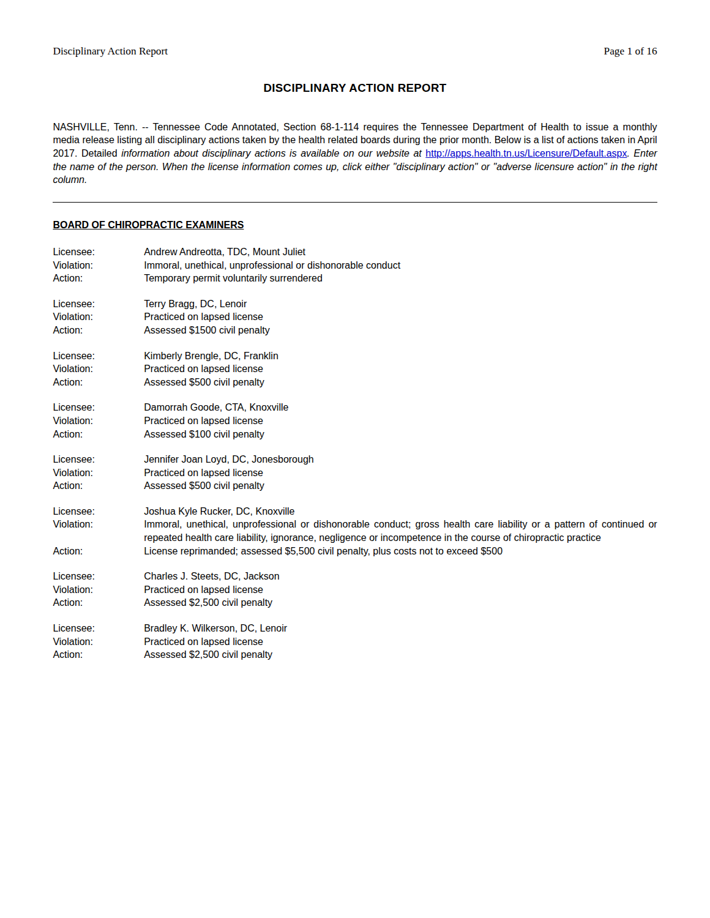Disciplinary Action Report Page 1 of 16
DISCIPLINARY ACTION REPORT
NASHVILLE, Tenn. -- Tennessee Code Annotated, Section 68-1-114 requires the Tennessee Department of Health to issue a monthly media release listing all disciplinary actions taken by the health related boards during the prior month. Below is a list of actions taken in April 2017. Detailed information about disciplinary actions is available on our website at http://apps.health.tn.us/Licensure/Default.aspx. Enter the name of the person. When the license information comes up, click either "disciplinary action" or "adverse licensure action" in the right column.
BOARD OF CHIROPRACTIC EXAMINERS
| Licensee: | Andrew Andreotta, TDC, Mount Juliet |
| Violation: | Immoral, unethical, unprofessional or dishonorable conduct |
| Action: | Temporary permit voluntarily surrendered |
| Licensee: | Terry Bragg, DC, Lenoir |
| Violation: | Practiced on lapsed license |
| Action: | Assessed $1500 civil penalty |
| Licensee: | Kimberly Brengle, DC, Franklin |
| Violation: | Practiced on lapsed license |
| Action: | Assessed $500 civil penalty |
| Licensee: | Damorrah Goode, CTA, Knoxville |
| Violation: | Practiced on lapsed license |
| Action: | Assessed $100 civil penalty |
| Licensee: | Jennifer Joan Loyd, DC, Jonesborough |
| Violation: | Practiced on lapsed license |
| Action: | Assessed $500 civil penalty |
| Licensee: | Joshua Kyle Rucker, DC, Knoxville |
| Violation: | Immoral, unethical, unprofessional or dishonorable conduct; gross health care liability or a pattern of continued or repeated health care liability, ignorance, negligence or incompetence in the course of chiropractic practice |
| Action: | License reprimanded; assessed $5,500 civil penalty, plus costs not to exceed $500 |
| Licensee: | Charles J. Steets, DC, Jackson |
| Violation: | Practiced on lapsed license |
| Action: | Assessed $2,500 civil penalty |
| Licensee: | Bradley K. Wilkerson, DC, Lenoir |
| Violation: | Practiced on lapsed license |
| Action: | Assessed $2,500 civil penalty |